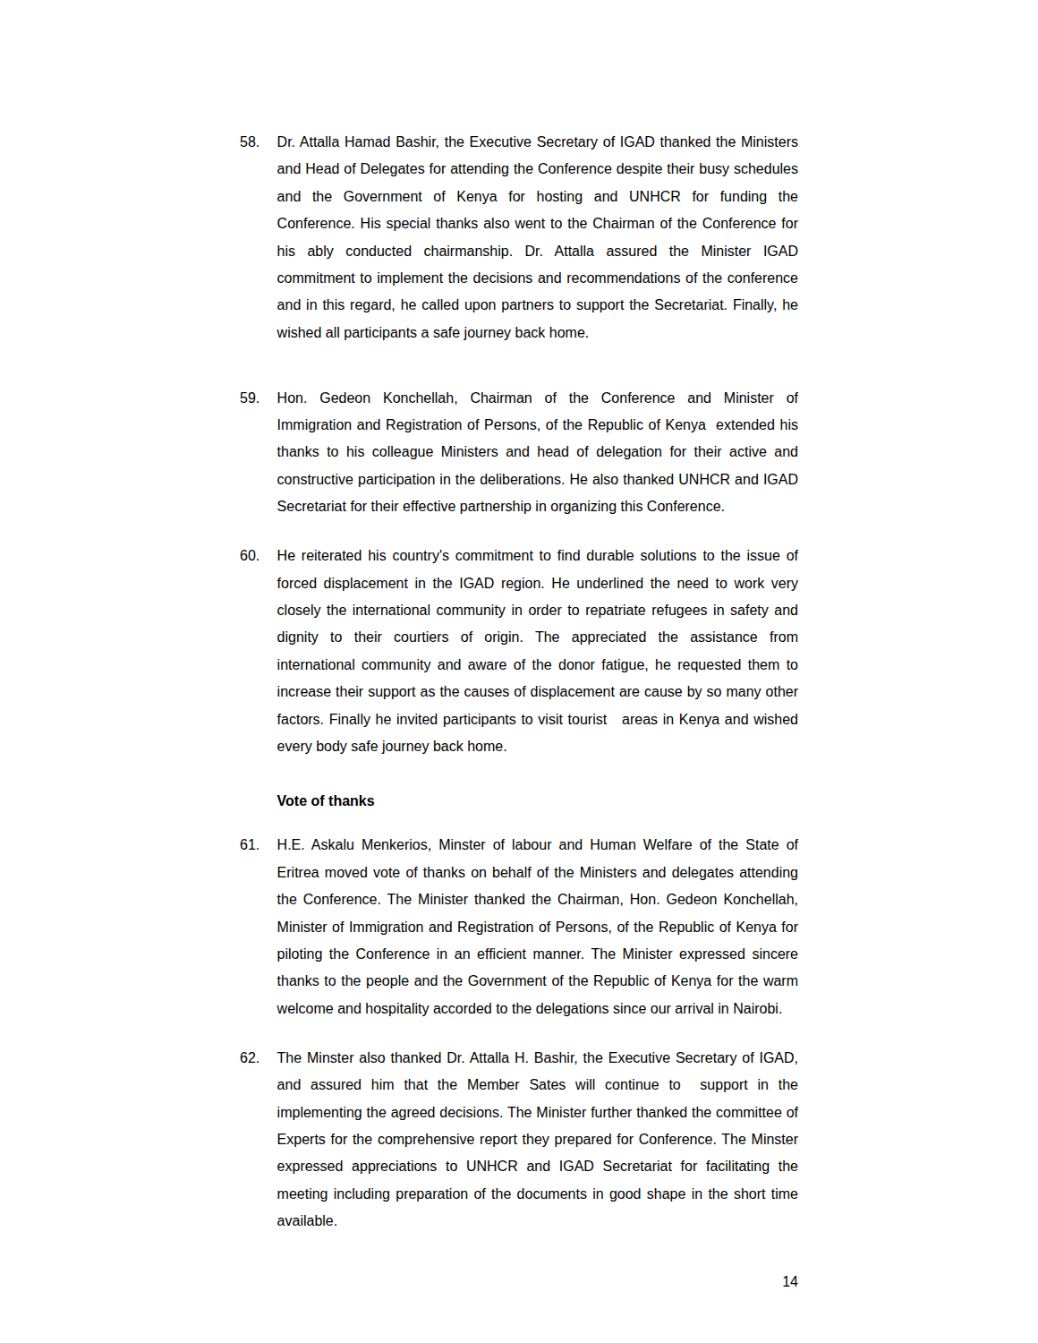58. Dr. Attalla Hamad Bashir, the Executive Secretary of IGAD thanked the Ministers and Head of Delegates for attending the Conference despite their busy schedules and the Government of Kenya for hosting and UNHCR for funding the Conference. His special thanks also went to the Chairman of the Conference for his ably conducted chairmanship. Dr. Attalla assured the Minister IGAD commitment to implement the decisions and recommendations of the conference and in this regard, he called upon partners to support the Secretariat. Finally, he wished all participants a safe journey back home.
59. Hon. Gedeon Konchellah, Chairman of the Conference and Minister of Immigration and Registration of Persons, of the Republic of Kenya extended his thanks to his colleague Ministers and head of delegation for their active and constructive participation in the deliberations. He also thanked UNHCR and IGAD Secretariat for their effective partnership in organizing this Conference.
60. He reiterated his country's commitment to find durable solutions to the issue of forced displacement in the IGAD region. He underlined the need to work very closely the international community in order to repatriate refugees in safety and dignity to their courtiers of origin. The appreciated the assistance from international community and aware of the donor fatigue, he requested them to increase their support as the causes of displacement are cause by so many other factors. Finally he invited participants to visit tourist areas in Kenya and wished every body safe journey back home.
Vote of thanks
61. H.E. Askalu Menkerios, Minster of labour and Human Welfare of the State of Eritrea moved vote of thanks on behalf of the Ministers and delegates attending the Conference. The Minister thanked the Chairman, Hon. Gedeon Konchellah, Minister of Immigration and Registration of Persons, of the Republic of Kenya for piloting the Conference in an efficient manner. The Minister expressed sincere thanks to the people and the Government of the Republic of Kenya for the warm welcome and hospitality accorded to the delegations since our arrival in Nairobi.
62. The Minster also thanked Dr. Attalla H. Bashir, the Executive Secretary of IGAD, and assured him that the Member Sates will continue to support in the implementing the agreed decisions. The Minister further thanked the committee of Experts for the comprehensive report they prepared for Conference. The Minster expressed appreciations to UNHCR and IGAD Secretariat for facilitating the meeting including preparation of the documents in good shape in the short time available.
14